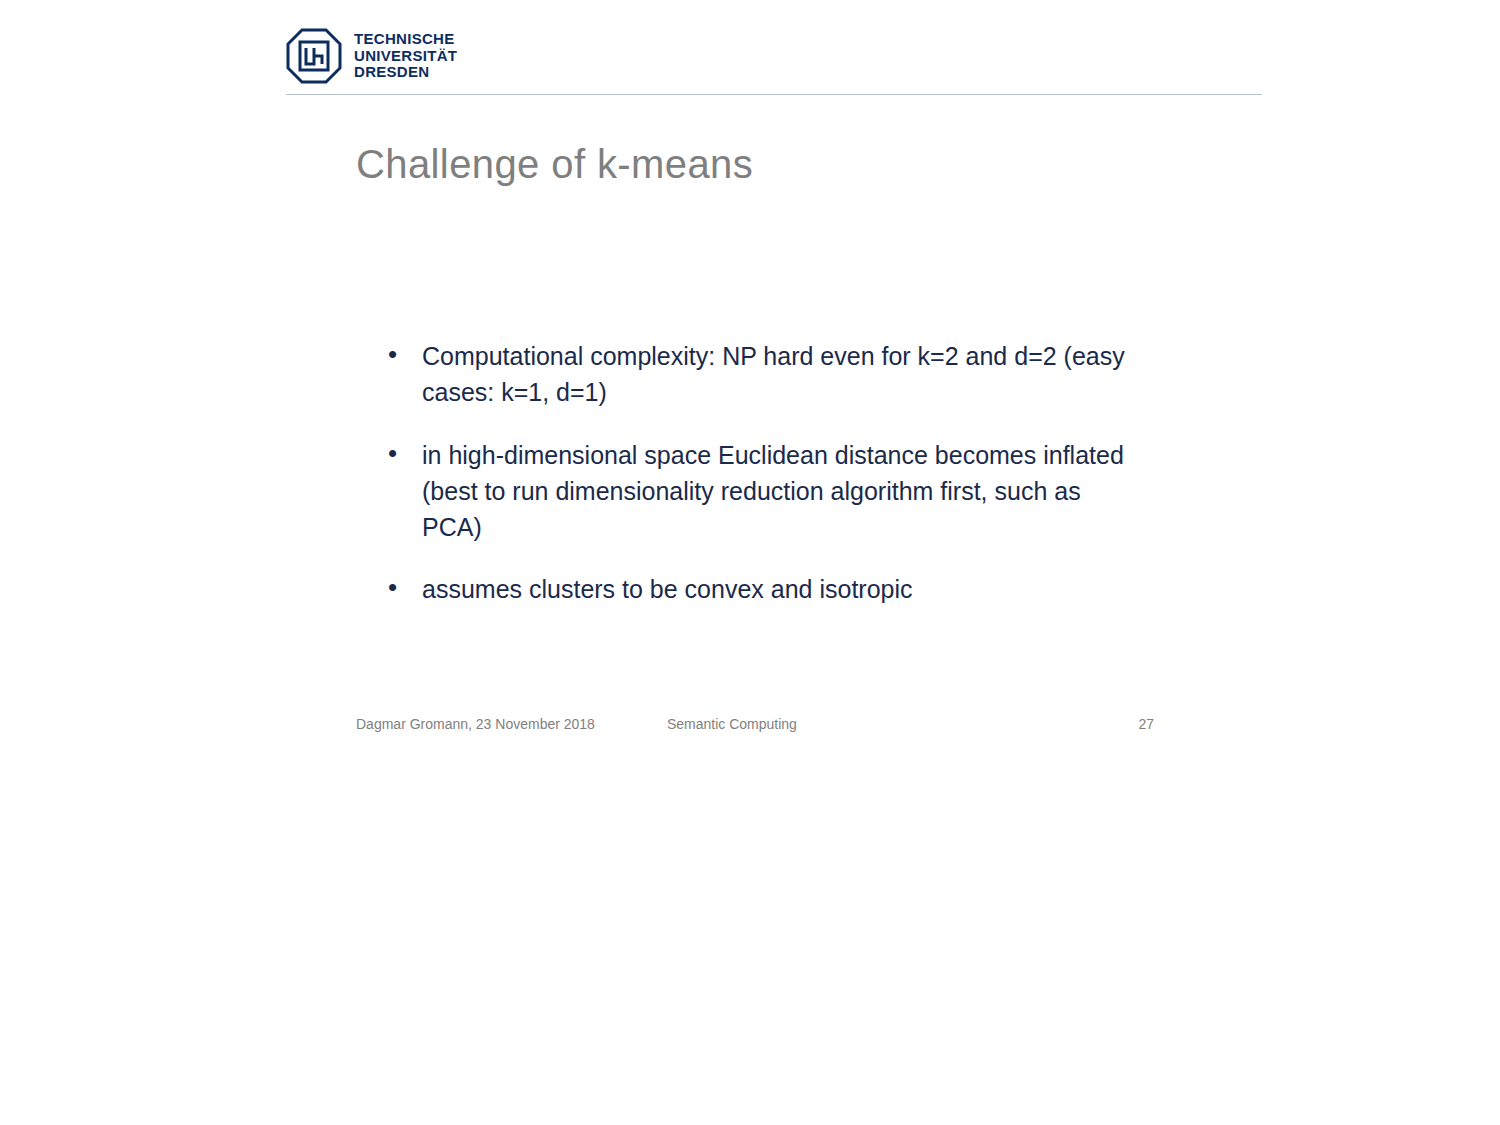Technische
Universität
Dresden
Challenge of k-means
Computational complexity: NP hard even for k=2 and d=2 (easy cases: k=1, d=1)
in high-dimensional space Euclidean distance becomes inflated (best to run dimensionality reduction algorithm first, such as PCA)
assumes clusters to be convex and isotropic
Dagmar Gromann, 23 November 2018 Semantic Computing 27